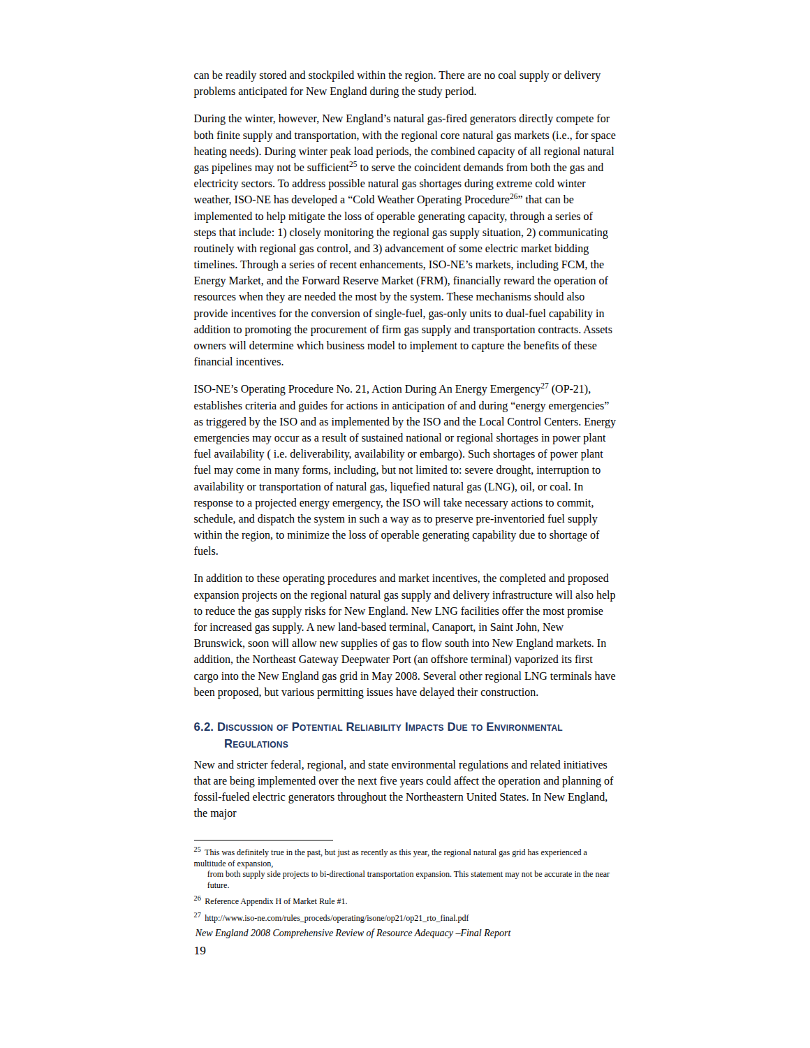can be readily stored and stockpiled within the region. There are no coal supply or delivery problems anticipated for New England during the study period.
During the winter, however, New England’s natural gas-fired generators directly compete for both finite supply and transportation, with the regional core natural gas markets (i.e., for space heating needs). During winter peak load periods, the combined capacity of all regional natural gas pipelines may not be sufficient25 to serve the coincident demands from both the gas and electricity sectors. To address possible natural gas shortages during extreme cold winter weather, ISO-NE has developed a “Cold Weather Operating Procedure26” that can be implemented to help mitigate the loss of operable generating capacity, through a series of steps that include: 1) closely monitoring the regional gas supply situation, 2) communicating routinely with regional gas control, and 3) advancement of some electric market bidding timelines. Through a series of recent enhancements, ISO-NE’s markets, including FCM, the Energy Market, and the Forward Reserve Market (FRM), financially reward the operation of resources when they are needed the most by the system. These mechanisms should also provide incentives for the conversion of single-fuel, gas-only units to dual-fuel capability in addition to promoting the procurement of firm gas supply and transportation contracts. Assets owners will determine which business model to implement to capture the benefits of these financial incentives.
ISO-NE’s Operating Procedure No. 21, Action During An Energy Emergency27 (OP-21), establishes criteria and guides for actions in anticipation of and during “energy emergencies” as triggered by the ISO and as implemented by the ISO and the Local Control Centers. Energy emergencies may occur as a result of sustained national or regional shortages in power plant fuel availability ( i.e. deliverability, availability or embargo). Such shortages of power plant fuel may come in many forms, including, but not limited to: severe drought, interruption to availability or transportation of natural gas, liquefied natural gas (LNG), oil, or coal. In response to a projected energy emergency, the ISO will take necessary actions to commit, schedule, and dispatch the system in such a way as to preserve pre-inventoried fuel supply within the region, to minimize the loss of operable generating capability due to shortage of fuels.
In addition to these operating procedures and market incentives, the completed and proposed expansion projects on the regional natural gas supply and delivery infrastructure will also help to reduce the gas supply risks for New England. New LNG facilities offer the most promise for increased gas supply. A new land-based terminal, Canaport, in Saint John, New Brunswick, soon will allow new supplies of gas to flow south into New England markets. In addition, the Northeast Gateway Deepwater Port (an offshore terminal) vaporized its first cargo into the New England gas grid in May 2008. Several other regional LNG terminals have been proposed, but various permitting issues have delayed their construction.
6.2. Discussion of Potential Reliability Impacts Due to Environmental Regulations
New and stricter federal, regional, and state environmental regulations and related initiatives that are being implemented over the next five years could affect the operation and planning of fossil-fueled electric generators throughout the Northeastern United States. In New England, the major
25 This was definitely true in the past, but just as recently as this year, the regional natural gas grid has experienced a multitude of expansion, from both supply side projects to bi-directional transportation expansion. This statement may not be accurate in the near future.
26 Reference Appendix H of Market Rule #1.
27 http://www.iso-ne.com/rules_proceds/operating/isone/op21/op21_rto_final.pdf
New England 2008 Comprehensive Review of Resource Adequacy –Final Report
19